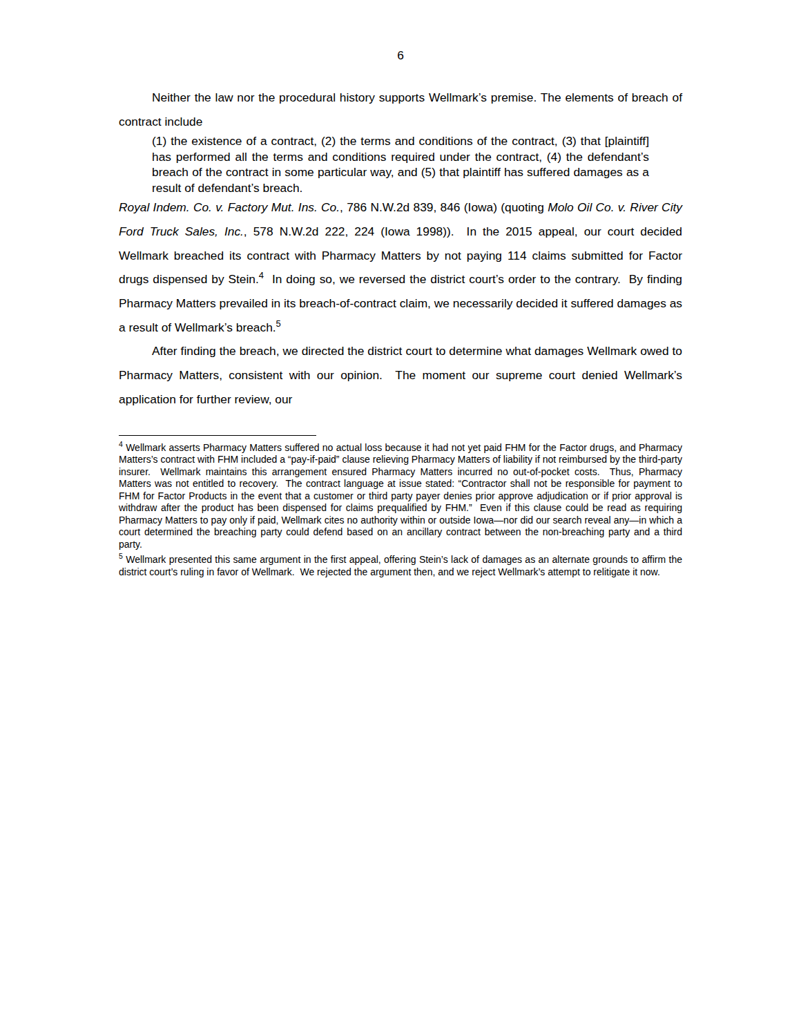6
Neither the law nor the procedural history supports Wellmark’s premise. The elements of breach of contract include
(1) the existence of a contract, (2) the terms and conditions of the contract, (3) that [plaintiff] has performed all the terms and conditions required under the contract, (4) the defendant’s breach of the contract in some particular way, and (5) that plaintiff has suffered damages as a result of defendant’s breach.
Royal Indem. Co. v. Factory Mut. Ins. Co., 786 N.W.2d 839, 846 (Iowa) (quoting Molo Oil Co. v. River City Ford Truck Sales, Inc., 578 N.W.2d 222, 224 (Iowa 1998)). In the 2015 appeal, our court decided Wellmark breached its contract with Pharmacy Matters by not paying 114 claims submitted for Factor drugs dispensed by Stein.4 In doing so, we reversed the district court’s order to the contrary. By finding Pharmacy Matters prevailed in its breach-of-contract claim, we necessarily decided it suffered damages as a result of Wellmark’s breach.5
After finding the breach, we directed the district court to determine what damages Wellmark owed to Pharmacy Matters, consistent with our opinion. The moment our supreme court denied Wellmark’s application for further review, our
4 Wellmark asserts Pharmacy Matters suffered no actual loss because it had not yet paid FHM for the Factor drugs, and Pharmacy Matters’s contract with FHM included a “pay-if-paid” clause relieving Pharmacy Matters of liability if not reimbursed by the third-party insurer. Wellmark maintains this arrangement ensured Pharmacy Matters incurred no out-of-pocket costs. Thus, Pharmacy Matters was not entitled to recovery. The contract language at issue stated: “Contractor shall not be responsible for payment to FHM for Factor Products in the event that a customer or third party payer denies prior approve adjudication or if prior approval is withdraw after the product has been dispensed for claims prequalified by FHM.” Even if this clause could be read as requiring Pharmacy Matters to pay only if paid, Wellmark cites no authority within or outside Iowa—nor did our search reveal any—in which a court determined the breaching party could defend based on an ancillary contract between the non-breaching party and a third party.
5 Wellmark presented this same argument in the first appeal, offering Stein’s lack of damages as an alternate grounds to affirm the district court’s ruling in favor of Wellmark. We rejected the argument then, and we reject Wellmark’s attempt to relitigate it now.